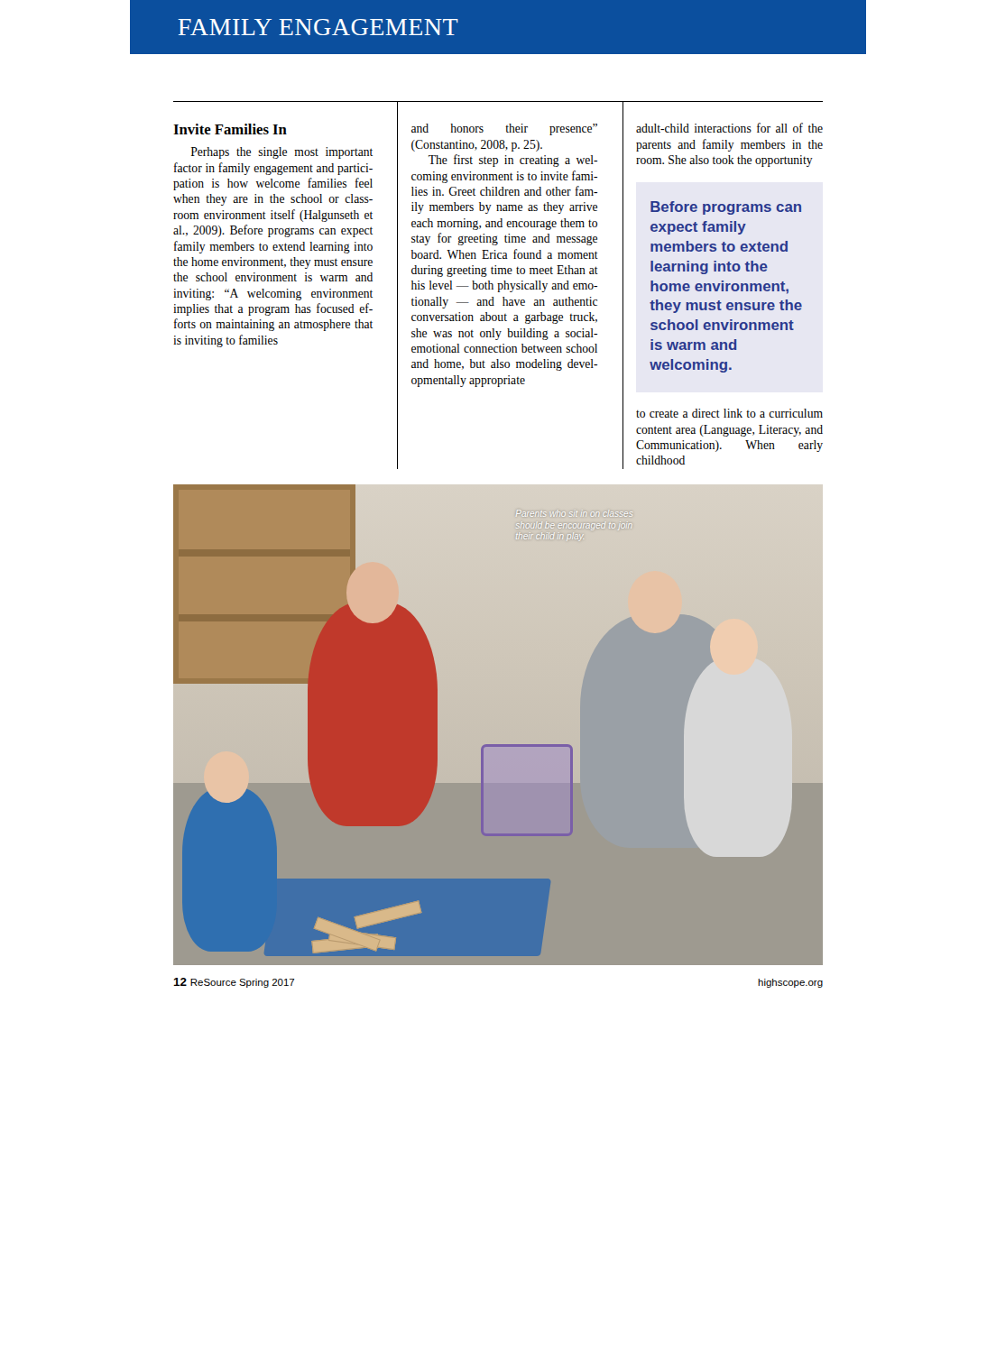FAMILY ENGAGEMENT
Invite Families In
Perhaps the single most important factor in family engagement and participation is how welcome families feel when they are in the school or classroom environment itself (Halgunseth et al., 2009). Before programs can expect family members to extend learning into the home environment, they must ensure the school environment is warm and inviting: “A welcoming environment implies that a program has focused efforts on maintaining an atmosphere that is inviting to families
and honors their presence” (Constantino, 2008, p. 25).
The first step in creating a welcoming environment is to invite families in. Greet children and other family members by name as they arrive each morning, and encourage them to stay for greeting time and message board. When Erica found a moment during greeting time to meet Ethan at his level — both physically and emotionally — and have an authentic conversation about a garbage truck, she was not only building a social-emotional connection between school and home, but also modeling developmentally appropriate
adult-child interactions for all of the parents and family members in the room. She also took the opportunity
Before programs can expect family members to extend learning into the home environment, they must ensure the school environment is warm and welcoming.
to create a direct link to a curriculum content area (Language, Literacy, and Communication). When early childhood
Parents who sit in on classes should be encouraged to join their child in play.
12 ReSource Spring 2017
highscope.org